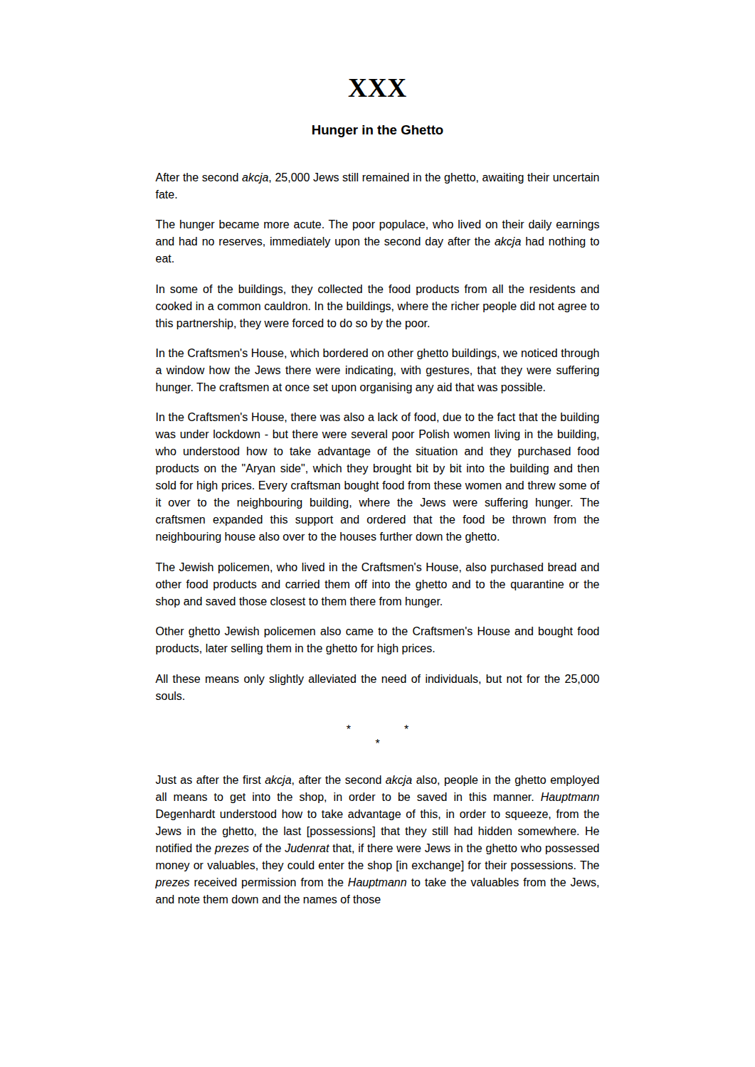XXX
Hunger in the Ghetto
After the second akcja, 25,000 Jews still remained in the ghetto, awaiting their uncertain fate.
The hunger became more acute. The poor populace, who lived on their daily earnings and had no reserves, immediately upon the second day after the akcja had nothing to eat.
In some of the buildings, they collected the food products from all the residents and cooked in a common cauldron. In the buildings, where the richer people did not agree to this partnership, they were forced to do so by the poor.
In the Craftsmen's House, which bordered on other ghetto buildings, we noticed through a window how the Jews there were indicating, with gestures, that they were suffering hunger. The craftsmen at once set upon organising any aid that was possible.
In the Craftsmen's House, there was also a lack of food, due to the fact that the building was under lockdown - but there were several poor Polish women living in the building, who understood how to take advantage of the situation and they purchased food products on the "Aryan side", which they brought bit by bit into the building and then sold for high prices. Every craftsman bought food from these women and threw some of it over to the neighbouring building, where the Jews were suffering hunger. The craftsmen expanded this support and ordered that the food be thrown from the neighbouring house also over to the houses further down the ghetto.
The Jewish policemen, who lived in the Craftsmen's House, also purchased bread and other food products and carried them off into the ghetto and to the quarantine or the shop and saved those closest to them there from hunger.
Other ghetto Jewish policemen also came to the Craftsmen's House and bought food products, later selling them in the ghetto for high prices.
All these means only slightly alleviated the need of individuals, but not for the 25,000 souls.
* * *
Just as after the first akcja, after the second akcja also, people in the ghetto employed all means to get into the shop, in order to be saved in this manner. Hauptmann Degenhardt understood how to take advantage of this, in order to squeeze, from the Jews in the ghetto, the last [possessions] that they still had hidden somewhere. He notified the prezes of the Judenrat that, if there were Jews in the ghetto who possessed money or valuables, they could enter the shop [in exchange] for their possessions. The prezes received permission from the Hauptmann to take the valuables from the Jews, and note them down and the names of those